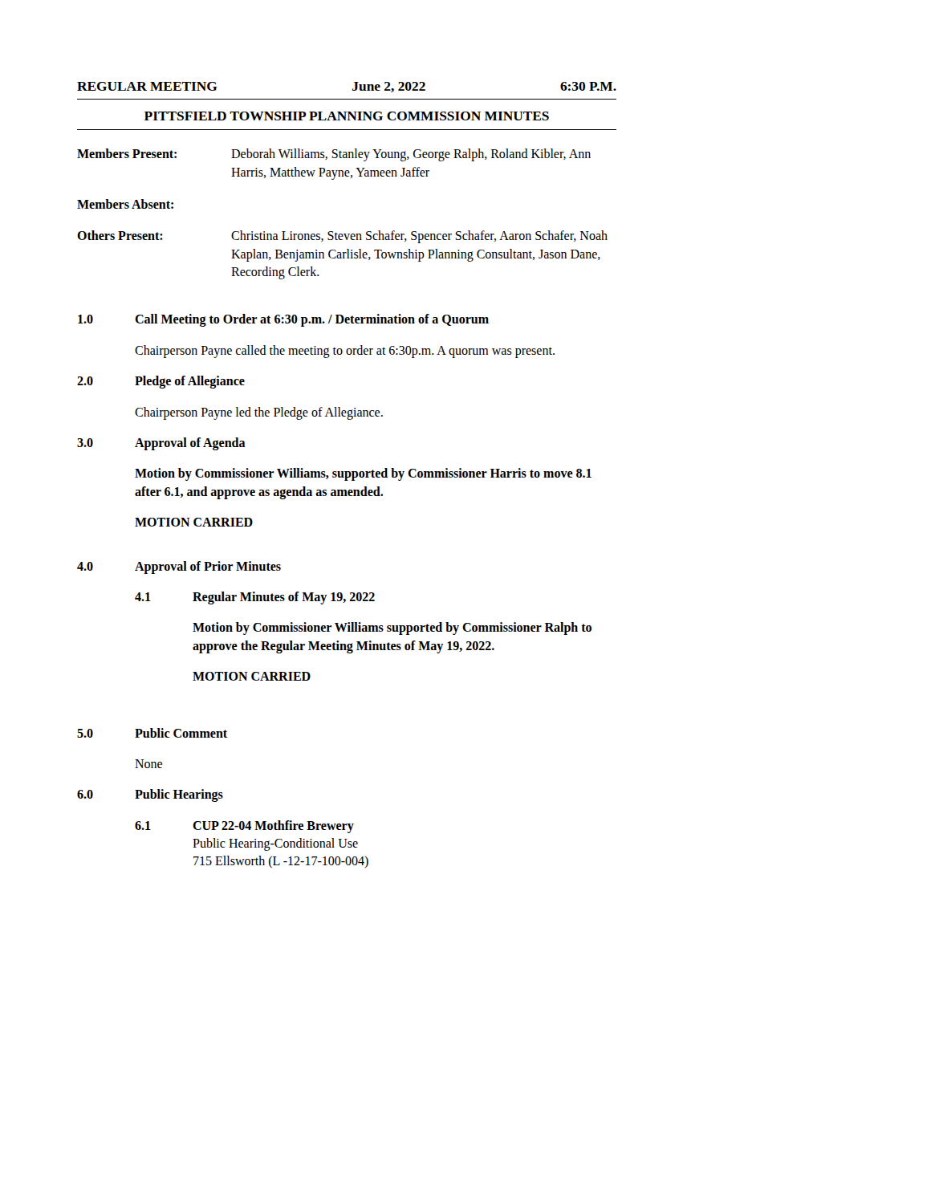REGULAR MEETING June 2, 2022 6:30 P.M.
PITTSFIELD TOWNSHIP PLANNING COMMISSION MINUTES
| Members Present: | Deborah Williams, Stanley Young, George Ralph, Roland Kibler, Ann Harris, Matthew Payne, Yameen Jaffer |
| Members Absent: | |
| Others Present: | Christina Lirones, Steven Schafer, Spencer Schafer, Aaron Schafer, Noah Kaplan, Benjamin Carlisle, Township Planning Consultant, Jason Dane, Recording Clerk. |
| 1.0 | Call Meeting to Order at 6:30 p.m. / Determination of a Quorum |
| | Chairperson Payne called the meeting to order at 6:30p.m. A quorum was present. |
| 2.0 | Pledge of Allegiance |
| | Chairperson Payne led the Pledge of Allegiance. |
| 3.0 | Approval of Agenda |
| | Motion by Commissioner Williams, supported by Commissioner Harris to move 8.1 after 6.1, and approve as agenda as amended. MOTION CARRIED |
| 4.0 | Approval of Prior Minutes |
| | / 4.1 / Regular Minutes of May 19, 2022 / / / Motion by Commissioner Williams supported by Commissioner Ralph to approve the Regular Meeting Minutes of May 19, 2022. MOTION CARRIED / |
| 5.0 | Public Comment |
| | None |
| 6.0 | Public Hearings |
| | / 6.1 / CUP 22-04 Mothfire Brewery Public Hearing-Conditional Use 715 Ellsworth (L -12-17-100-004) / |